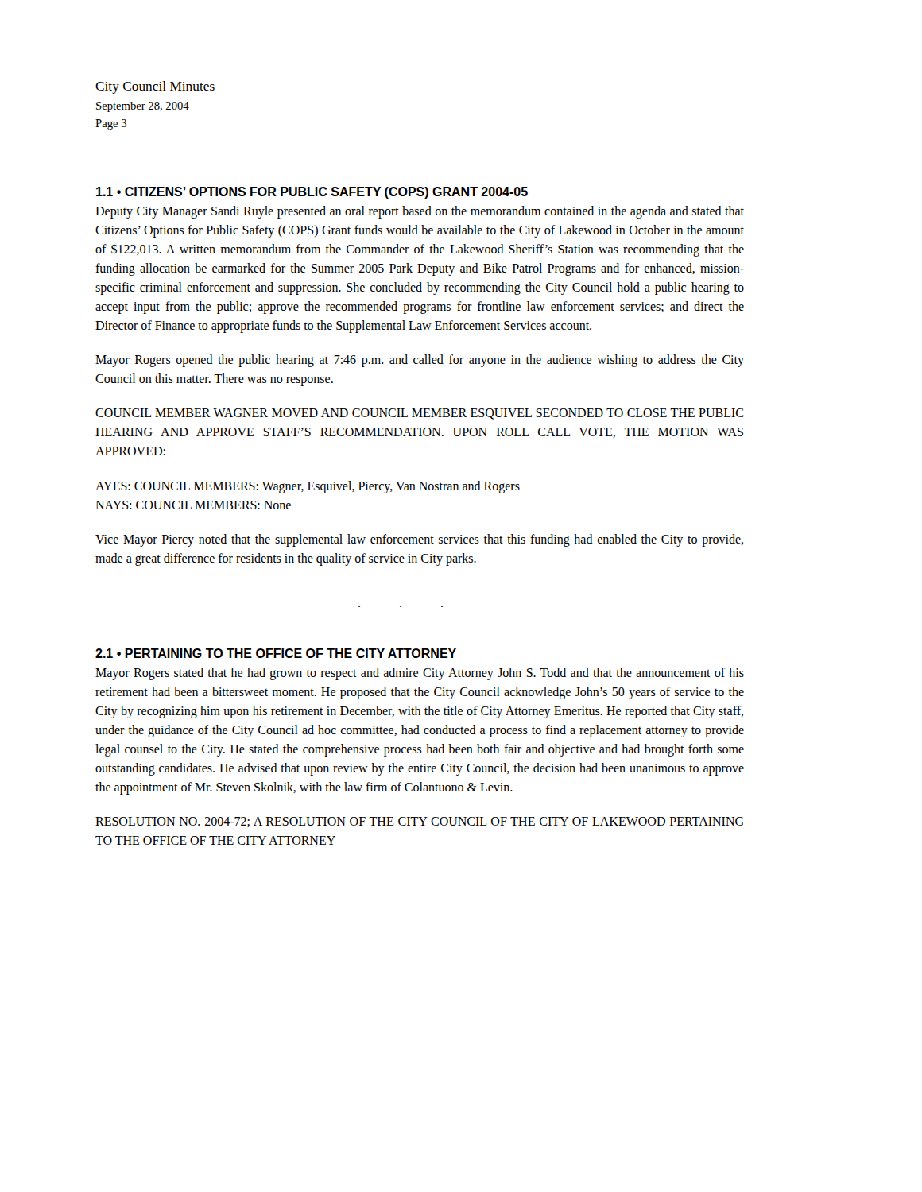City Council Minutes
September 28, 2004
Page 3
1.1 • Citizens’ Options for Public Safety (COPS) Grant 2004-05
Deputy City Manager Sandi Ruyle presented an oral report based on the memorandum contained in the agenda and stated that Citizens’ Options for Public Safety (COPS) Grant funds would be available to the City of Lakewood in October in the amount of $122,013. A written memorandum from the Commander of the Lakewood Sheriff’s Station was recommending that the funding allocation be earmarked for the Summer 2005 Park Deputy and Bike Patrol Programs and for enhanced, mission-specific criminal enforcement and suppression. She concluded by recommending the City Council hold a public hearing to accept input from the public; approve the recommended programs for frontline law enforcement services; and direct the Director of Finance to appropriate funds to the Supplemental Law Enforcement Services account.
Mayor Rogers opened the public hearing at 7:46 p.m. and called for anyone in the audience wishing to address the City Council on this matter. There was no response.
COUNCIL MEMBER WAGNER MOVED AND COUNCIL MEMBER ESQUIVEL SECONDED TO CLOSE THE PUBLIC HEARING AND APPROVE STAFF’S RECOMMENDATION. UPON ROLL CALL VOTE, THE MOTION WAS APPROVED:
AYES: COUNCIL MEMBERS: Wagner, Esquivel, Piercy, Van Nostran and Rogers
NAYS: COUNCIL MEMBERS: None
Vice Mayor Piercy noted that the supplemental law enforcement services that this funding had enabled the City to provide, made a great difference for residents in the quality of service in City parks.
...
2.1 • Pertaining to the Office of the City Attorney
Mayor Rogers stated that he had grown to respect and admire City Attorney John S. Todd and that the announcement of his retirement had been a bittersweet moment. He proposed that the City Council acknowledge John’s 50 years of service to the City by recognizing him upon his retirement in December, with the title of City Attorney Emeritus. He reported that City staff, under the guidance of the City Council ad hoc committee, had conducted a process to find a replacement attorney to provide legal counsel to the City. He stated the comprehensive process had been both fair and objective and had brought forth some outstanding candidates. He advised that upon review by the entire City Council, the decision had been unanimous to approve the appointment of Mr. Steven Skolnik, with the law firm of Colantuono & Levin.
RESOLUTION NO. 2004-72; A RESOLUTION OF THE CITY COUNCIL OF THE CITY OF LAKEWOOD PERTAINING TO THE OFFICE OF THE CITY ATTORNEY